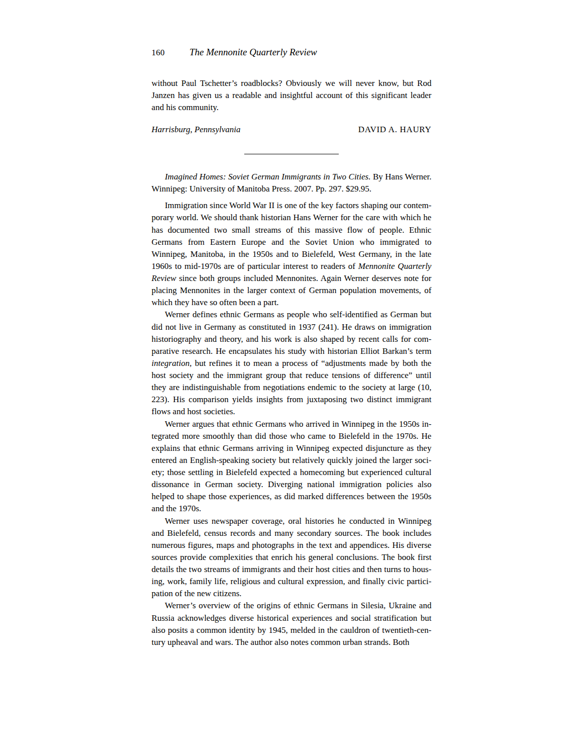160 The Mennonite Quarterly Review
without Paul Tschetter’s roadblocks? Obviously we will never know, but Rod Janzen has given us a readable and insightful account of this significant leader and his community.
Harrisburg, Pennsylvania DAVID A. HAURY
Imagined Homes: Soviet German Immigrants in Two Cities. By Hans Werner. Winnipeg: University of Manitoba Press. 2007. Pp. 297. $29.95.
Immigration since World War II is one of the key factors shaping our contemporary world. We should thank historian Hans Werner for the care with which he has documented two small streams of this massive flow of people. Ethnic Germans from Eastern Europe and the Soviet Union who immigrated to Winnipeg, Manitoba, in the 1950s and to Bielefeld, West Germany, in the late 1960s to mid-1970s are of particular interest to readers of Mennonite Quarterly Review since both groups included Mennonites. Again Werner deserves note for placing Mennonites in the larger context of German population movements, of which they have so often been a part.
Werner defines ethnic Germans as people who self-identified as German but did not live in Germany as constituted in 1937 (241). He draws on immigration historiography and theory, and his work is also shaped by recent calls for comparative research. He encapsulates his study with historian Elliot Barkan’s term integration, but refines it to mean a process of “adjustments made by both the host society and the immigrant group that reduce tensions of difference” until they are indistinguishable from negotiations endemic to the society at large (10, 223). His comparison yields insights from juxtaposing two distinct immigrant flows and host societies.
Werner argues that ethnic Germans who arrived in Winnipeg in the 1950s integrated more smoothly than did those who came to Bielefeld in the 1970s. He explains that ethnic Germans arriving in Winnipeg expected disjuncture as they entered an English-speaking society but relatively quickly joined the larger society; those settling in Bielefeld expected a homecoming but experienced cultural dissonance in German society. Diverging national immigration policies also helped to shape those experiences, as did marked differences between the 1950s and the 1970s.
Werner uses newspaper coverage, oral histories he conducted in Winnipeg and Bielefeld, census records and many secondary sources. The book includes numerous figures, maps and photographs in the text and appendices. His diverse sources provide complexities that enrich his general conclusions. The book first details the two streams of immigrants and their host cities and then turns to housing, work, family life, religious and cultural expression, and finally civic participation of the new citizens.
Werner’s overview of the origins of ethnic Germans in Silesia, Ukraine and Russia acknowledges diverse historical experiences and social stratification but also posits a common identity by 1945, melded in the cauldron of twentieth-century upheaval and wars. The author also notes common urban strands. Both